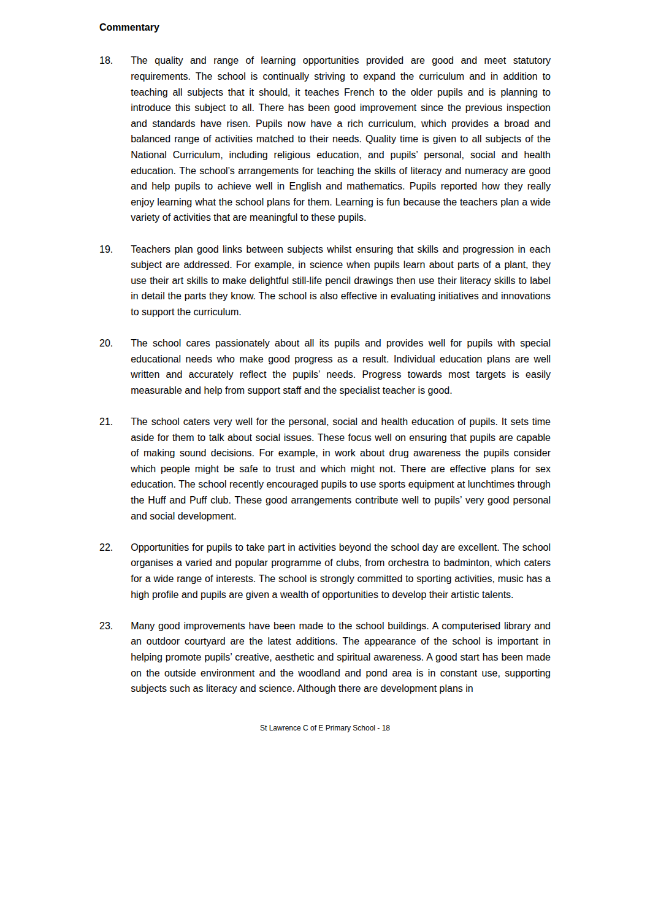Commentary
The quality and range of learning opportunities provided are good and meet statutory requirements. The school is continually striving to expand the curriculum and in addition to teaching all subjects that it should, it teaches French to the older pupils and is planning to introduce this subject to all. There has been good improvement since the previous inspection and standards have risen. Pupils now have a rich curriculum, which provides a broad and balanced range of activities matched to their needs. Quality time is given to all subjects of the National Curriculum, including religious education, and pupils’ personal, social and health education. The school’s arrangements for teaching the skills of literacy and numeracy are good and help pupils to achieve well in English and mathematics. Pupils reported how they really enjoy learning what the school plans for them. Learning is fun because the teachers plan a wide variety of activities that are meaningful to these pupils.
Teachers plan good links between subjects whilst ensuring that skills and progression in each subject are addressed. For example, in science when pupils learn about parts of a plant, they use their art skills to make delightful still-life pencil drawings then use their literacy skills to label in detail the parts they know. The school is also effective in evaluating initiatives and innovations to support the curriculum.
The school cares passionately about all its pupils and provides well for pupils with special educational needs who make good progress as a result. Individual education plans are well written and accurately reflect the pupils’ needs. Progress towards most targets is easily measurable and help from support staff and the specialist teacher is good.
The school caters very well for the personal, social and health education of pupils. It sets time aside for them to talk about social issues. These focus well on ensuring that pupils are capable of making sound decisions. For example, in work about drug awareness the pupils consider which people might be safe to trust and which might not. There are effective plans for sex education. The school recently encouraged pupils to use sports equipment at lunchtimes through the Huff and Puff club. These good arrangements contribute well to pupils’ very good personal and social development.
Opportunities for pupils to take part in activities beyond the school day are excellent. The school organises a varied and popular programme of clubs, from orchestra to badminton, which caters for a wide range of interests. The school is strongly committed to sporting activities, music has a high profile and pupils are given a wealth of opportunities to develop their artistic talents.
Many good improvements have been made to the school buildings. A computerised library and an outdoor courtyard are the latest additions. The appearance of the school is important in helping promote pupils’ creative, aesthetic and spiritual awareness. A good start has been made on the outside environment and the woodland and pond area is in constant use, supporting subjects such as literacy and science. Although there are development plans in
St Lawrence C of E Primary School - 18